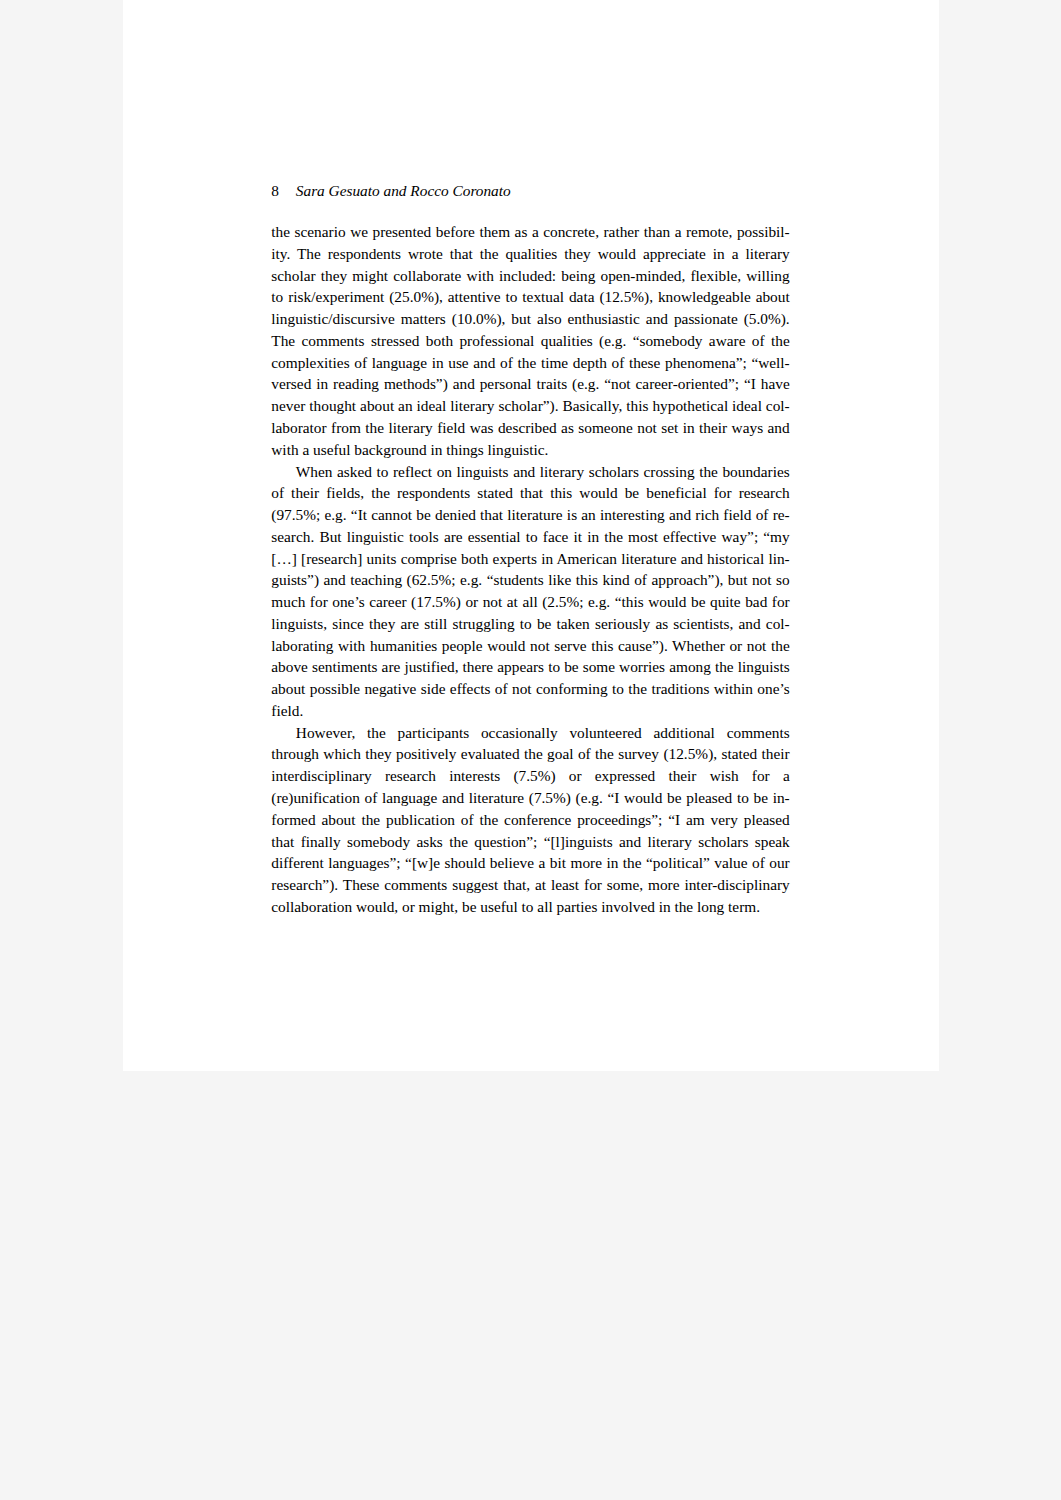8 Sara Gesuato and Rocco Coronato
the scenario we presented before them as a concrete, rather than a remote, possibility. The respondents wrote that the qualities they would appreciate in a literary scholar they might collaborate with included: being open-minded, flexible, willing to risk/experiment (25.0%), attentive to textual data (12.5%), knowledgeable about linguistic/discursive matters (10.0%), but also enthusiastic and passionate (5.0%). The comments stressed both professional qualities (e.g. “somebody aware of the complexities of language in use and of the time depth of these phenomena”; “well-versed in reading methods”) and personal traits (e.g. “not career-oriented”; “I have never thought about an ideal literary scholar”). Basically, this hypothetical ideal collaborator from the literary field was described as someone not set in their ways and with a useful background in things linguistic.
When asked to reflect on linguists and literary scholars crossing the boundaries of their fields, the respondents stated that this would be beneficial for research (97.5%; e.g. “It cannot be denied that literature is an interesting and rich field of research. But linguistic tools are essential to face it in the most effective way”; “my […] [research] units comprise both experts in American literature and historical linguists”) and teaching (62.5%; e.g. “students like this kind of approach”), but not so much for one’s career (17.5%) or not at all (2.5%; e.g. “this would be quite bad for linguists, since they are still struggling to be taken seriously as scientists, and collaborating with humanities people would not serve this cause”). Whether or not the above sentiments are justified, there appears to be some worries among the linguists about possible negative side effects of not conforming to the traditions within one’s field.
However, the participants occasionally volunteered additional comments through which they positively evaluated the goal of the survey (12.5%), stated their interdisciplinary research interests (7.5%) or expressed their wish for a (re)unification of language and literature (7.5%) (e.g. “I would be pleased to be informed about the publication of the conference proceedings”; “I am very pleased that finally somebody asks the question”; “[l]inguists and literary scholars speak different languages”; “[w]e should believe a bit more in the “political” value of our research”). These comments suggest that, at least for some, more inter-disciplinary collaboration would, or might, be useful to all parties involved in the long term.